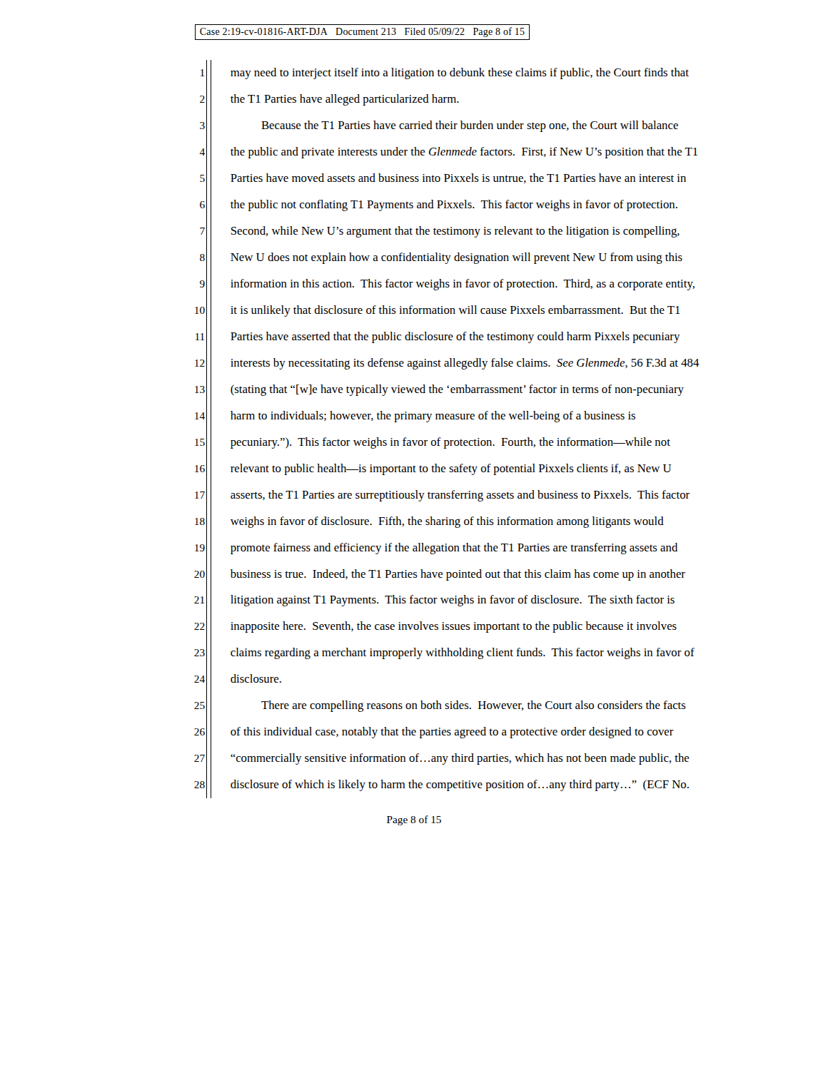Case 2:19-cv-01816-ART-DJA Document 213 Filed 05/09/22 Page 8 of 15
may need to interject itself into a litigation to debunk these claims if public, the Court finds that
the T1 Parties have alleged particularized harm.
Because the T1 Parties have carried their burden under step one, the Court will balance
the public and private interests under the Glenmede factors. First, if New U’s position that the T1
Parties have moved assets and business into Pixxels is untrue, the T1 Parties have an interest in
the public not conflating T1 Payments and Pixxels. This factor weighs in favor of protection.
Second, while New U’s argument that the testimony is relevant to the litigation is compelling,
New U does not explain how a confidentiality designation will prevent New U from using this
information in this action. This factor weighs in favor of protection. Third, as a corporate entity,
it is unlikely that disclosure of this information will cause Pixxels embarrassment. But the T1
Parties have asserted that the public disclosure of the testimony could harm Pixxels pecuniary
interests by necessitating its defense against allegedly false claims. See Glenmede, 56 F.3d at 484
(stating that “[w]e have typically viewed the ‘embarrassment’ factor in terms of non-pecuniary
harm to individuals; however, the primary measure of the well-being of a business is
pecuniary.”). This factor weighs in favor of protection. Fourth, the information—while not
relevant to public health—is important to the safety of potential Pixxels clients if, as New U
asserts, the T1 Parties are surreptitiously transferring assets and business to Pixxels. This factor
weighs in favor of disclosure. Fifth, the sharing of this information among litigants would
promote fairness and efficiency if the allegation that the T1 Parties are transferring assets and
business is true. Indeed, the T1 Parties have pointed out that this claim has come up in another
litigation against T1 Payments. This factor weighs in favor of disclosure. The sixth factor is
inapposite here. Seventh, the case involves issues important to the public because it involves
claims regarding a merchant improperly withholding client funds. This factor weighs in favor of
disclosure.
There are compelling reasons on both sides. However, the Court also considers the facts
of this individual case, notably that the parties agreed to a protective order designed to cover
“commercially sensitive information of…any third parties, which has not been made public, the
disclosure of which is likely to harm the competitive position of…any third party…” (ECF No.
Page 8 of 15